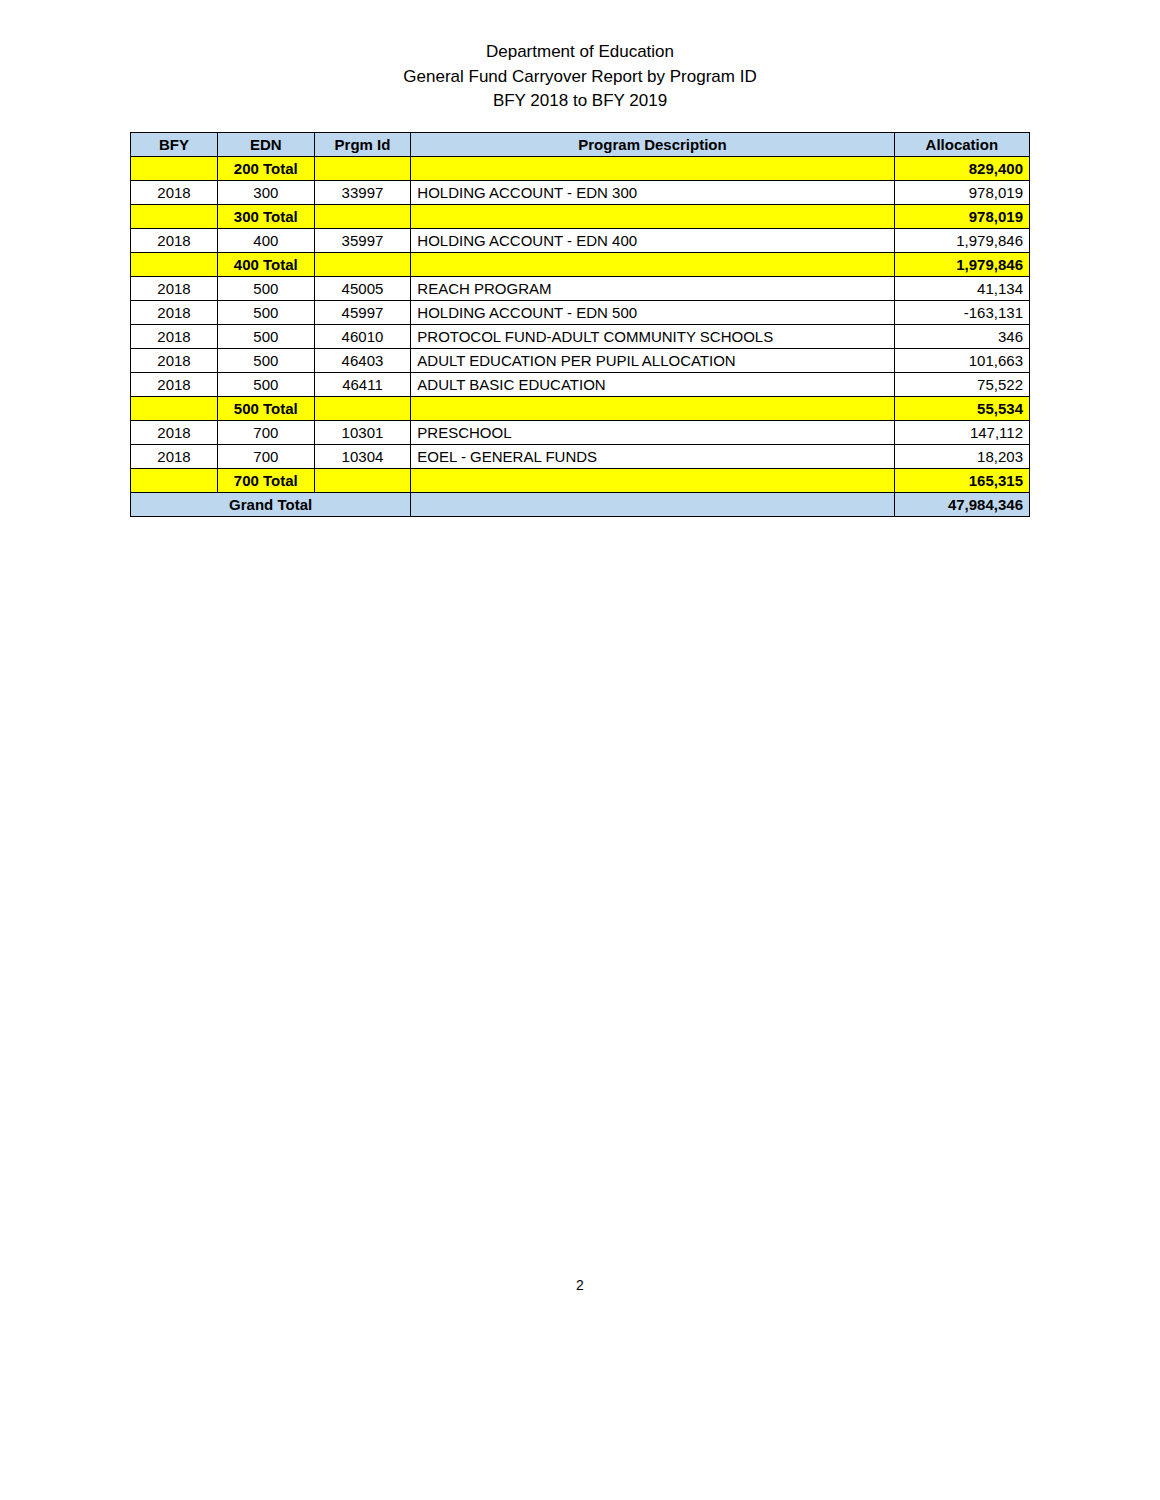Department of Education
General Fund Carryover Report by Program ID
BFY 2018 to BFY 2019
General Fund Carryover Report by Program ID, BFY 2018 to BFY 2019
| BFY | EDN | Prgm Id | Program Description | Allocation |
| --- | --- | --- | --- | --- |
| | 200 Total | | | 829,400 |
| 2018 | 300 | 33997 | HOLDING ACCOUNT - EDN 300 | 978,019 |
| | 300 Total | | | 978,019 |
| 2018 | 400 | 35997 | HOLDING ACCOUNT - EDN 400 | 1,979,846 |
| | 400 Total | | | 1,979,846 |
| 2018 | 500 | 45005 | REACH PROGRAM | 41,134 |
| 2018 | 500 | 45997 | HOLDING ACCOUNT - EDN 500 | -163,131 |
| 2018 | 500 | 46010 | PROTOCOL FUND-ADULT COMMUNITY SCHOOLS | 346 |
| 2018 | 500 | 46403 | ADULT EDUCATION PER PUPIL ALLOCATION | 101,663 |
| 2018 | 500 | 46411 | ADULT BASIC EDUCATION | 75,522 |
| | 500 Total | | | 55,534 |
| 2018 | 700 | 10301 | PRESCHOOL | 147,112 |
| 2018 | 700 | 10304 | EOEL - GENERAL FUNDS | 18,203 |
| | 700 Total | | | 165,315 |
| Grand Total | | 47,984,346 |
2